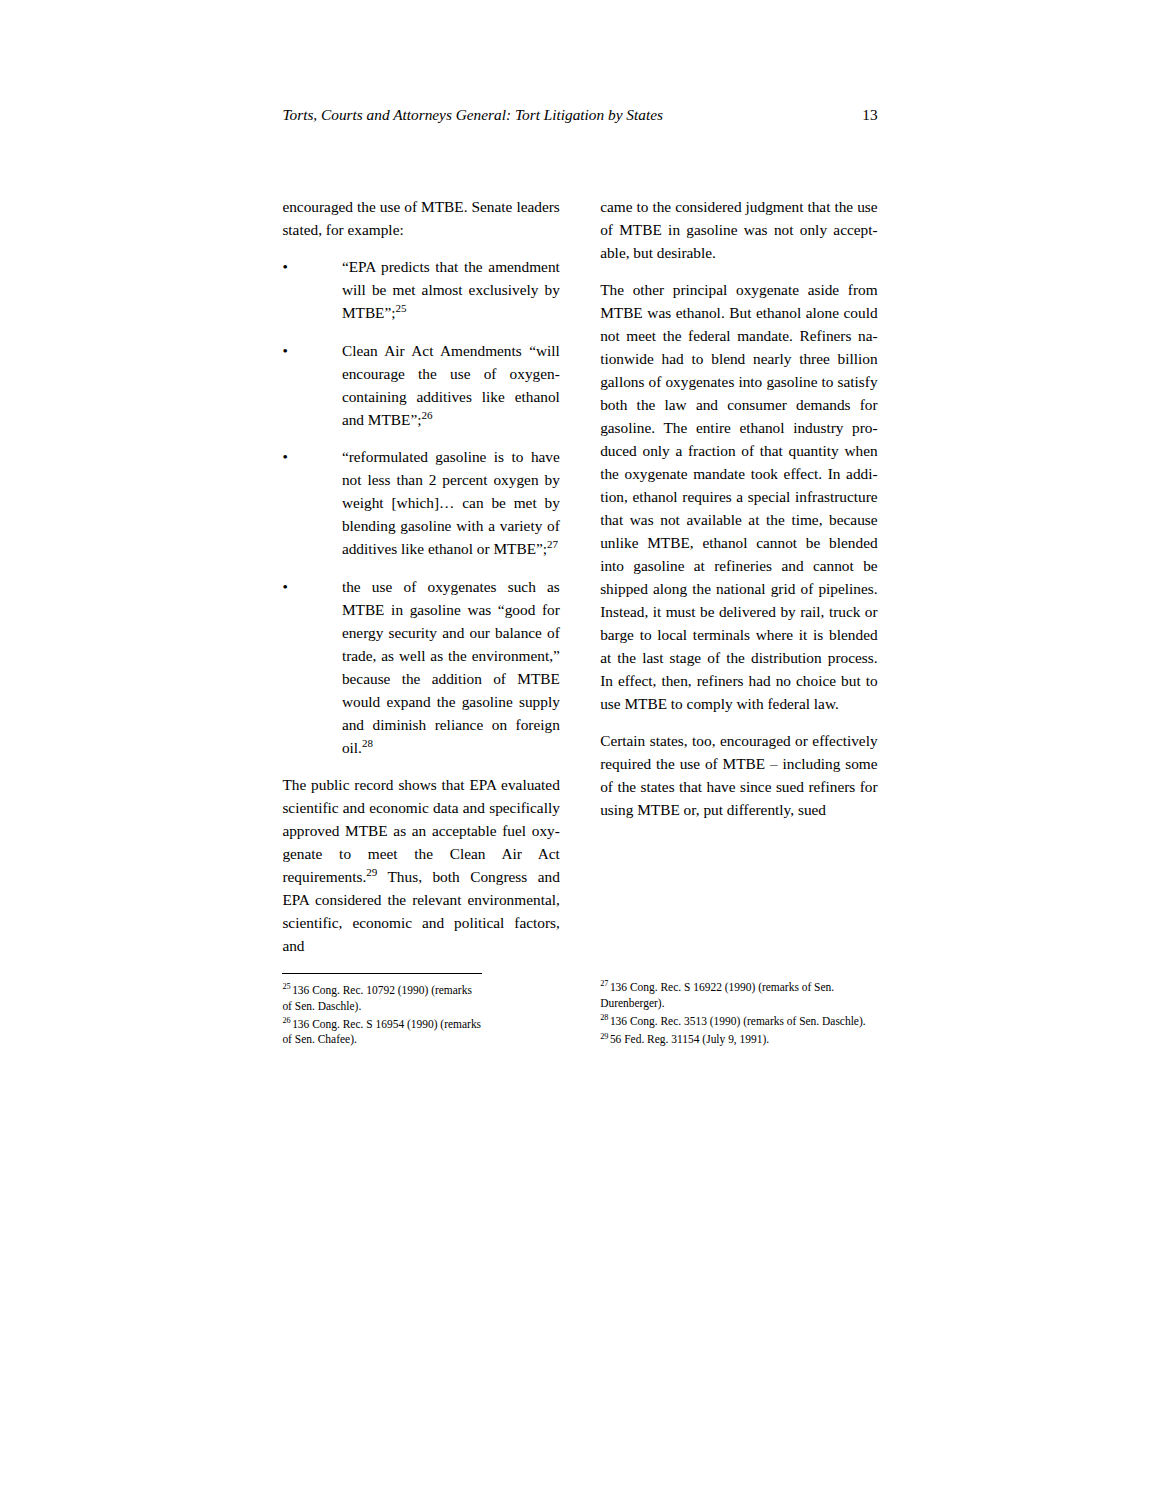Torts, Courts and Attorneys General: Tort Litigation by States
13
encouraged the use of MTBE. Senate leaders stated, for example:
“EPA predicts that the amendment will be met almost exclusively by MTBE”;25
Clean Air Act Amendments “will encourage the use of oxygen-containing additives like ethanol and MTBE”;26
“reformulated gasoline is to have not less than 2 percent oxygen by weight [which]… can be met by blending gasoline with a variety of additives like ethanol or MTBE”;27
the use of oxygenates such as MTBE in gasoline was “good for energy security and our balance of trade, as well as the environment,” because the addition of MTBE would expand the gasoline supply and diminish reliance on foreign oil.28
The public record shows that EPA evaluated scientific and economic data and specifically approved MTBE as an acceptable fuel oxygenate to meet the Clean Air Act requirements.29 Thus, both Congress and EPA considered the relevant environmental, scientific, economic and political factors, and
25136 Cong. Rec. 10792 (1990) (remarks of Sen. Daschle).
26136 Cong. Rec. S 16954 (1990) (remarks of Sen. Chafee).
came to the considered judgment that the use of MTBE in gasoline was not only acceptable, but desirable.
The other principal oxygenate aside from MTBE was ethanol. But ethanol alone could not meet the federal mandate. Refiners nationwide had to blend nearly three billion gallons of oxygenates into gasoline to satisfy both the law and consumer demands for gasoline. The entire ethanol industry produced only a fraction of that quantity when the oxygenate mandate took effect. In addition, ethanol requires a special infrastructure that was not available at the time, because unlike MTBE, ethanol cannot be blended into gasoline at refineries and cannot be shipped along the national grid of pipelines. Instead, it must be delivered by rail, truck or barge to local terminals where it is blended at the last stage of the distribution process. In effect, then, refiners had no choice but to use MTBE to comply with federal law.
Certain states, too, encouraged or effectively required the use of MTBE – including some of the states that have since sued refiners for using MTBE or, put differently, sued
27136 Cong. Rec. S 16922 (1990) (remarks of Sen. Durenberger).
28136 Cong. Rec. 3513 (1990) (remarks of Sen. Daschle).
2956 Fed. Reg. 31154 (July 9, 1991).